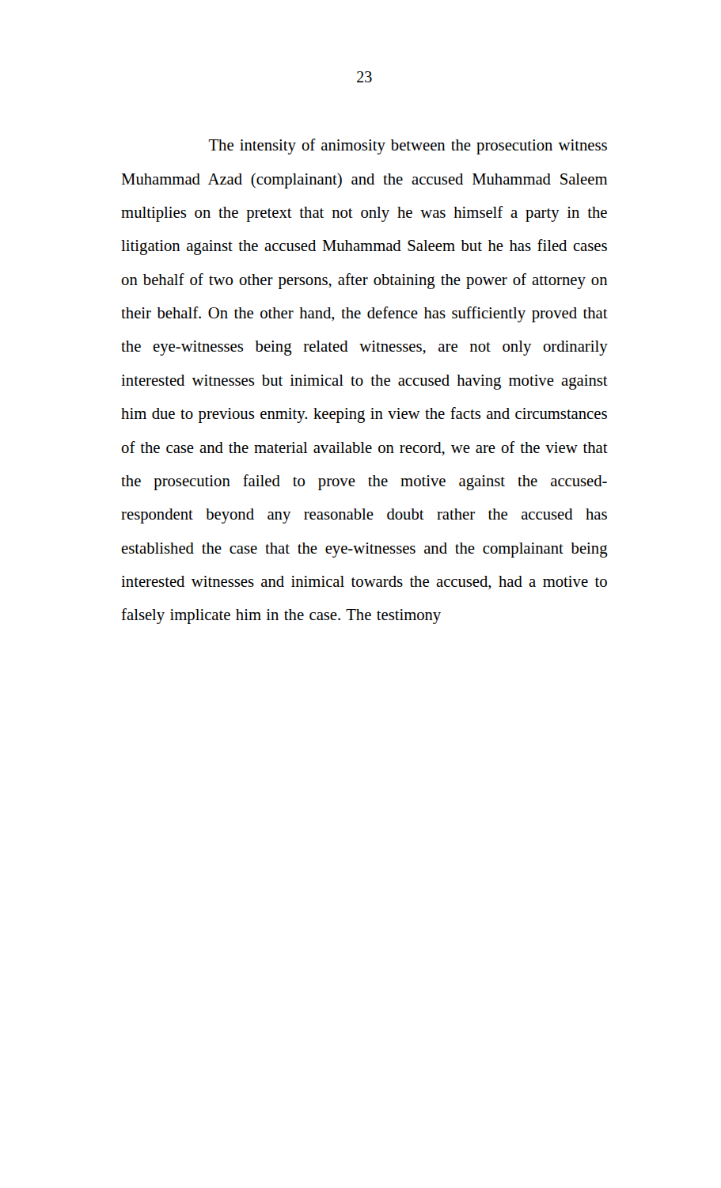23
The intensity of animosity between the prosecution witness Muhammad Azad (complainant) and the accused Muhammad Saleem multiplies on the pretext that not only he was himself a party in the litigation against the accused Muhammad Saleem but he has filed cases on behalf of two other persons, after obtaining the power of attorney on their behalf. On the other hand, the defence has sufficiently proved that the eye-witnesses being related witnesses, are not only ordinarily interested witnesses but inimical to the accused having motive against him due to previous enmity. keeping in view the facts and circumstances of the case and the material available on record, we are of the view that the prosecution failed to prove the motive against the accused-respondent beyond any reasonable doubt rather the accused has established the case that the eye-witnesses and the complainant being interested witnesses and inimical towards the accused, had a motive to falsely implicate him in the case. The testimony